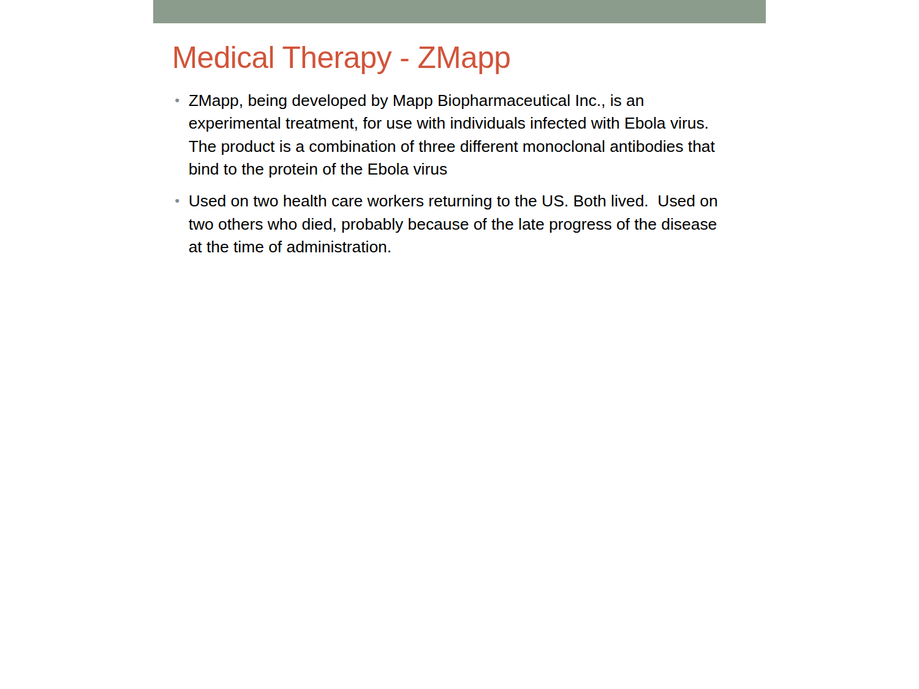Medical Therapy - ZMapp
ZMapp, being developed by Mapp Biopharmaceutical Inc., is an experimental treatment, for use with individuals infected with Ebola virus. The product is a combination of three different monoclonal antibodies that bind to the protein of the Ebola virus
Used on two health care workers returning to the US. Both lived. Used on two others who died, probably because of the late progress of the disease at the time of administration.